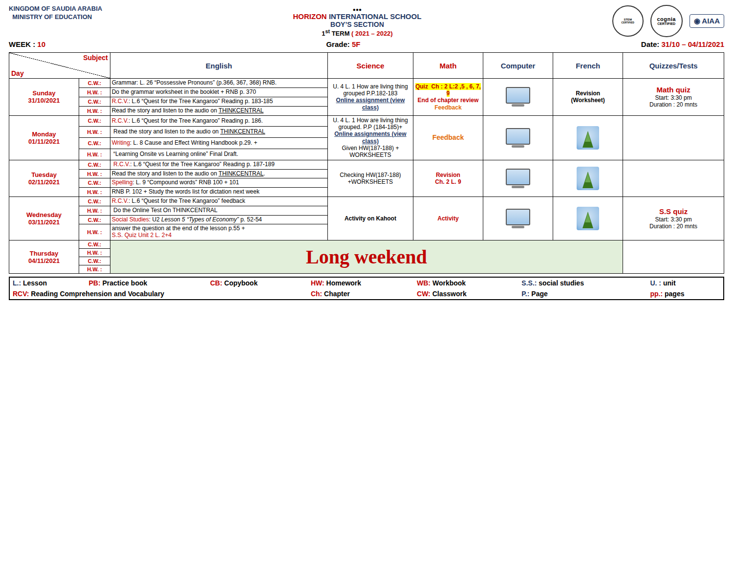KINGDOM OF SAUDIA ARABIA
MINISTRY OF EDUCATION
●●●
HORIZON INTERNATIONAL SCHOOL
BOY’S SECTION
1st TERM ( 2021 – 2022)
STEM
CERTIFIED
cognia
CERTIFIED
◉ AIAA
WEEK : 10
Grade: 5F
Date: 31/10 – 04/11/2021
| Subject Day | English | Science | Math | Computer | French | Quizzes/Tests |
| --- | --- | --- | --- | --- | --- | --- |
| Sunday 31/10/2021 | C.W.: | Grammar: L. 26 “Possessive Pronouns” (p.366, 367, 368) RNB. | U. 4 L. 1 How are living thing grouped P.P.182-183 Online assignment (view class) | Quiz Ch : 2 L:2 ,5 , 6, 7, 9 End of chapter review Feedback | | Revision (Worksheet) | Math quiz Start: 3:30 pm Duration : 20 mnts |
| H.W. : | Do the grammar worksheet in the booklet + RNB p. 370 |
| C.W.: | R.C.V. : L.6 “Quest for the Tree Kangaroo” Reading p. 183-185 |
| H.W. : | Read the story and listen to the audio on THINKCENTRAL |
| Monday 01/11/2021 | C.W.: | R.C.V. : L.6 “Quest for the Tree Kangaroo” Reading p. 186. | U. 4 L. 1 How are living thing grouped. P.P (184-185)+ Online assignments (view class) Given HW(187-188) + WORKSHEETS | Feedback | | | |
| H.W. : | Read the story and listen to the audio on THINKCENTRAL |
| C.W.: | Writing : L. 8 Cause and Effect Writing Handbook p.29. + |
| H.W. : | “Learning Onsite vs Learning online” Final Draft. |
| Tuesday 02/11/2021 | C.W.: | R.C.V. : L.6 “Quest for the Tree Kangaroo” Reading p. 187-189 | Checking HW(187-188) +WORKSHEETS | Revision Ch. 2 L. 9 | | | |
| H.W. : | Read the story and listen to the audio on THINKCENTRAL . |
| C.W.: | Spelling : L. 9 “Compound words” RNB 100 + 101 |
| H.W. : | RNB P. 102 + Study the words list for dictation next week |
| Wednesday 03/11/2021 | C.W.: | R.C.V. : L.6 “Quest for the Tree Kangaroo” feedback | Activity on Kahoot | Activity | | | S.S quiz Start: 3:30 pm Duration : 20 mnts |
| H.W. : | Do the Online Test On THINKCENTRAL |
| C.W.: | Social Studies : U2 Lesson 5 “Types of Economy” p. 52-54 |
| H.W. : | answer the question at the end of the lesson p.55 + S.S. Quiz Unit 2 L. 2+4 |
| Thursday 04/11/2021 | C.W.: | Long weekend | |
| H.W. : |
| C.W.: |
| H.W. : |
| L.: Lesson | PB: Practice book | CB: Copybook | HW: Homework | WB: Workbook | S.S.: social studies | U. : unit |
| RCV: Reading Comprehension and Vocabulary | Ch: Chapter | CW: Classwork | P.: Page | pp.: pages |